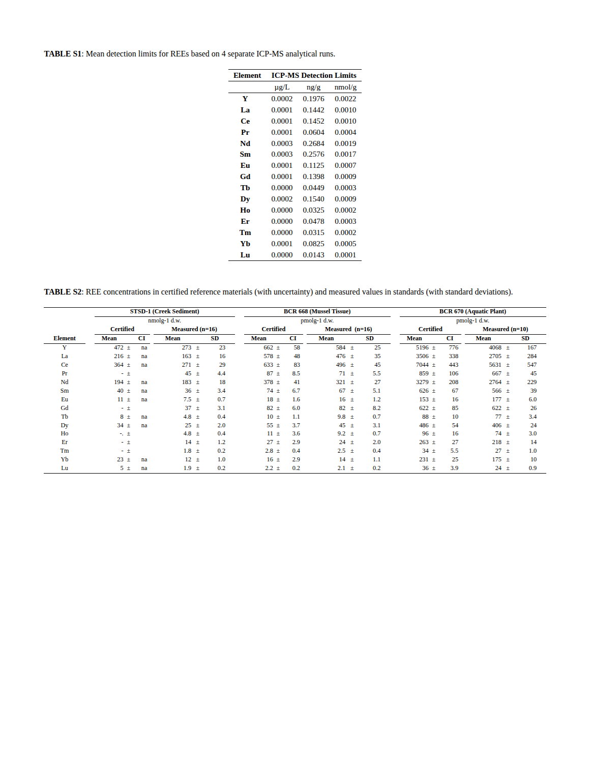TABLE S1: Mean detection limits for REEs based on 4 separate ICP-MS analytical runs.
| Element | ICP-MS Detection Limits |
| --- | --- |
| | µg/L | ng/g | nmol/g |
| Y | 0.0002 | 0.1976 | 0.0022 |
| La | 0.0001 | 0.1442 | 0.0010 |
| Ce | 0.0001 | 0.1452 | 0.0010 |
| Pr | 0.0001 | 0.0604 | 0.0004 |
| Nd | 0.0003 | 0.2684 | 0.0019 |
| Sm | 0.0003 | 0.2576 | 0.0017 |
| Eu | 0.0001 | 0.1125 | 0.0007 |
| Gd | 0.0001 | 0.1398 | 0.0009 |
| Tb | 0.0000 | 0.0449 | 0.0003 |
| Dy | 0.0002 | 0.1540 | 0.0009 |
| Ho | 0.0000 | 0.0325 | 0.0002 |
| Er | 0.0000 | 0.0478 | 0.0003 |
| Tm | 0.0000 | 0.0315 | 0.0002 |
| Yb | 0.0001 | 0.0825 | 0.0005 |
| Lu | 0.0000 | 0.0143 | 0.0001 |
TABLE S2: REE concentrations in certified reference materials (with uncertainty) and measured values in standards (with standard deviations).
| | | STSD-1 (Creek Sediment) | | BCR 668 (Mussel Tissue) | | BCR 670 (Aquatic Plant) |
| | | nmolg-1 d.w. | | pmolg-1 d.w. | | pmolg-1 d.w. |
| | | Certified | | Measured (n=16) | | Certified | | Measured (n=16) | | Certified | | Measured (n=10) |
| Element | | Mean | | CI | | Mean | | SD | | | Mean | | CI | | Mean | | SD | | | Mean | | CI | | Mean | | SD | |
| Y | | 472 | ± | na | | 273 | ± | 23 | | | 662 | ± | 58 | | 584 | ± | 25 | | | 5196 | ± | 776 | | 4068 | ± | 167 | |
| La | | 216 | ± | na | | 163 | ± | 16 | | | 578 | ± | 48 | | 476 | ± | 35 | | | 3506 | ± | 338 | | 2705 | ± | 284 | |
| Ce | | 364 | ± | na | | 271 | ± | 29 | | | 633 | ± | 83 | | 496 | ± | 45 | | | 7044 | ± | 443 | | 5631 | ± | 547 | |
| Pr | | - | ± | | | 45 | ± | 4.4 | | | 87 | ± | 8.5 | | 71 | ± | 5.5 | | | 859 | ± | 106 | | 667 | ± | 45 | |
| Nd | | 194 | ± | na | | 183 | ± | 18 | | | 378 | ± | 41 | | 321 | ± | 27 | | | 3279 | ± | 208 | | 2764 | ± | 229 | |
| Sm | | 40 | ± | na | | 36 | ± | 3.4 | | | 74 | ± | 6.7 | | 67 | ± | 5.1 | | | 626 | ± | 67 | | 566 | ± | 39 | |
| Eu | | 11 | ± | na | | 7.5 | ± | 0.7 | | | 18 | ± | 1.6 | | 16 | ± | 1.2 | | | 153 | ± | 16 | | 177 | ± | 6.0 | |
| Gd | | - | ± | | | 37 | ± | 3.1 | | | 82 | ± | 6.0 | | 82 | ± | 8.2 | | | 622 | ± | 85 | | 622 | ± | 26 | |
| Tb | | 8 | ± | na | | 4.8 | ± | 0.4 | | | 10 | ± | 1.1 | | 9.8 | ± | 0.7 | | | 88 | ± | 10 | | 77 | ± | 3.4 | |
| Dy | | 34 | ± | na | | 25 | ± | 2.0 | | | 55 | ± | 3.7 | | 45 | ± | 3.1 | | | 486 | ± | 54 | | 406 | ± | 24 | |
| Ho | | -. | ± | | | 4.8 | ± | 0.4 | | | 11 | ± | 3.6 | | 9.2 | ± | 0.7 | | | 96 | ± | 16 | | 74 | ± | 3.0 | |
| Er | | - | ± | | | 14 | ± | 1.2 | | | 27 | ± | 2.9 | | 24 | ± | 2.0 | | | 263 | ± | 27 | | 218 | ± | 14 | |
| Tm | | - | ± | | | 1.8 | ± | 0.2 | | | 2.8 | ± | 0.4 | | 2.5 | ± | 0.4 | | | 34 | ± | 5.5 | | 27 | ± | 1.0 | |
| Yb | | 23 | ± | na | | 12 | ± | 1.0 | | | 16 | ± | 2.9 | | 14 | ± | 1.1 | | | 231 | ± | 25 | | 175 | ± | 10 | |
| Lu | | 5 | ± | na | | 1.9 | ± | 0.2 | | | 2.2 | ± | 0.2 | | 2.1 | ± | 0.2 | | | 36 | ± | 3.9 | | 24 | ± | 0.9 | |